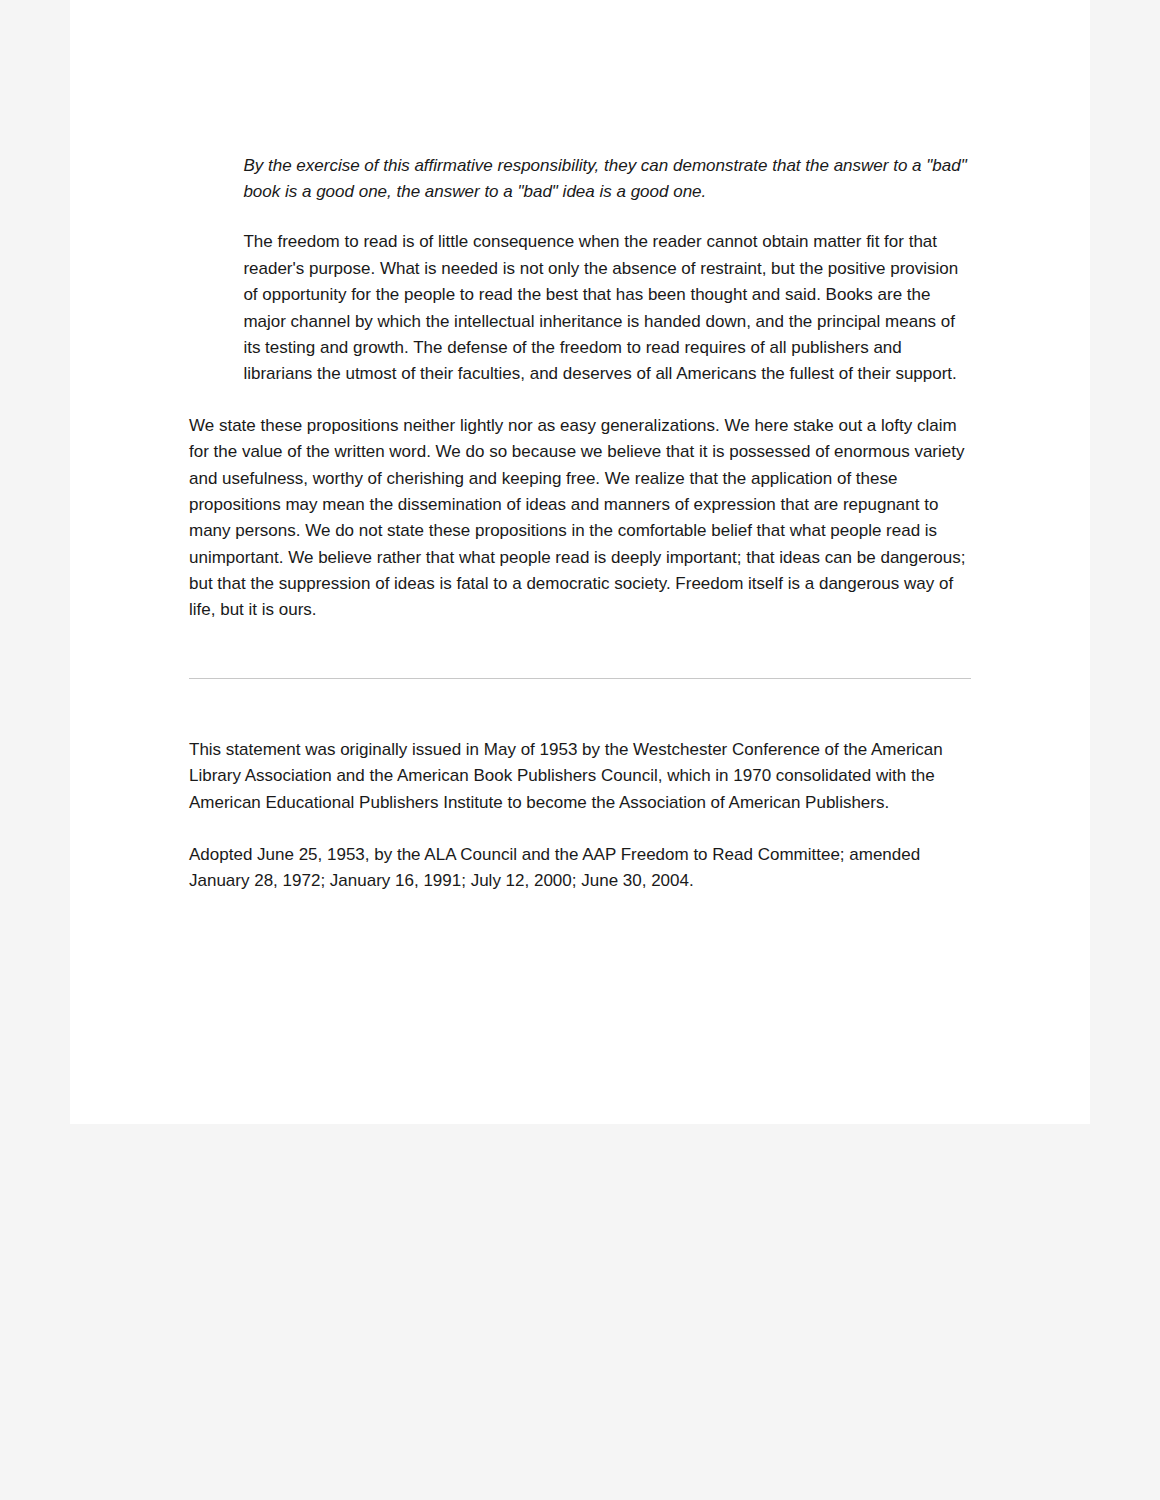By the exercise of this affirmative responsibility, they can demonstrate that the answer to a "bad" book is a good one, the answer to a "bad" idea is a good one.
The freedom to read is of little consequence when the reader cannot obtain matter fit for that reader's purpose. What is needed is not only the absence of restraint, but the positive provision of opportunity for the people to read the best that has been thought and said. Books are the major channel by which the intellectual inheritance is handed down, and the principal means of its testing and growth. The defense of the freedom to read requires of all publishers and librarians the utmost of their faculties, and deserves of all Americans the fullest of their support.
We state these propositions neither lightly nor as easy generalizations. We here stake out a lofty claim for the value of the written word. We do so because we believe that it is possessed of enormous variety and usefulness, worthy of cherishing and keeping free. We realize that the application of these propositions may mean the dissemination of ideas and manners of expression that are repugnant to many persons. We do not state these propositions in the comfortable belief that what people read is unimportant. We believe rather that what people read is deeply important; that ideas can be dangerous; but that the suppression of ideas is fatal to a democratic society. Freedom itself is a dangerous way of life, but it is ours.
This statement was originally issued in May of 1953 by the Westchester Conference of the American Library Association and the American Book Publishers Council, which in 1970 consolidated with the American Educational Publishers Institute to become the Association of American Publishers.
Adopted June 25, 1953, by the ALA Council and the AAP Freedom to Read Committee; amended January 28, 1972; January 16, 1991; July 12, 2000; June 30, 2004.